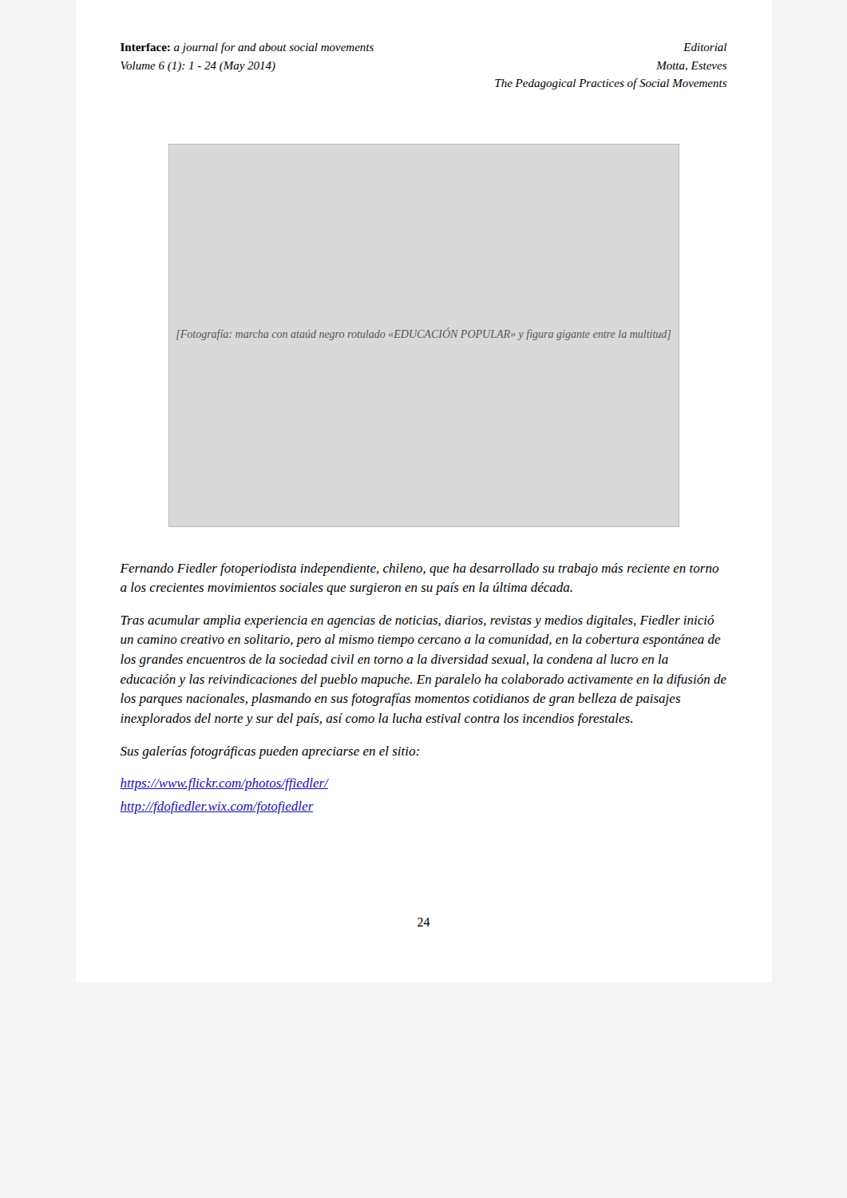| Interface: a journal for and about social movements Volume 6 (1): 1 - 24 (May 2014) | Editorial Motta, Esteves The Pedagogical Practices of Social Movements |
[Fotografía: marcha con ataúd negro rotulado «EDUCACIÓN POPULAR» y figura gigante entre la multitud]
Fernando Fiedler fotoperiodista independiente, chileno, que ha desarrollado su trabajo más reciente en torno a los crecientes movimientos sociales que surgieron en su país en la última década.
Tras acumular amplia experiencia en agencias de noticias, diarios, revistas y medios digitales, Fiedler inició un camino creativo en solitario, pero al mismo tiempo cercano a la comunidad, en la cobertura espontánea de los grandes encuentros de la sociedad civil en torno a la diversidad sexual, la condena al lucro en la educación y las reivindicaciones del pueblo mapuche. En paralelo ha colaborado activamente en la difusión de los parques nacionales, plasmando en sus fotografías momentos cotidianos de gran belleza de paisajes inexplorados del norte y sur del país, así como la lucha estival contra los incendios forestales.
Sus galerías fotográficas pueden apreciarse en el sitio:
https://www.flickr.com/photos/ffiedler/
http://fdofiedler.wix.com/fotofiedler
24